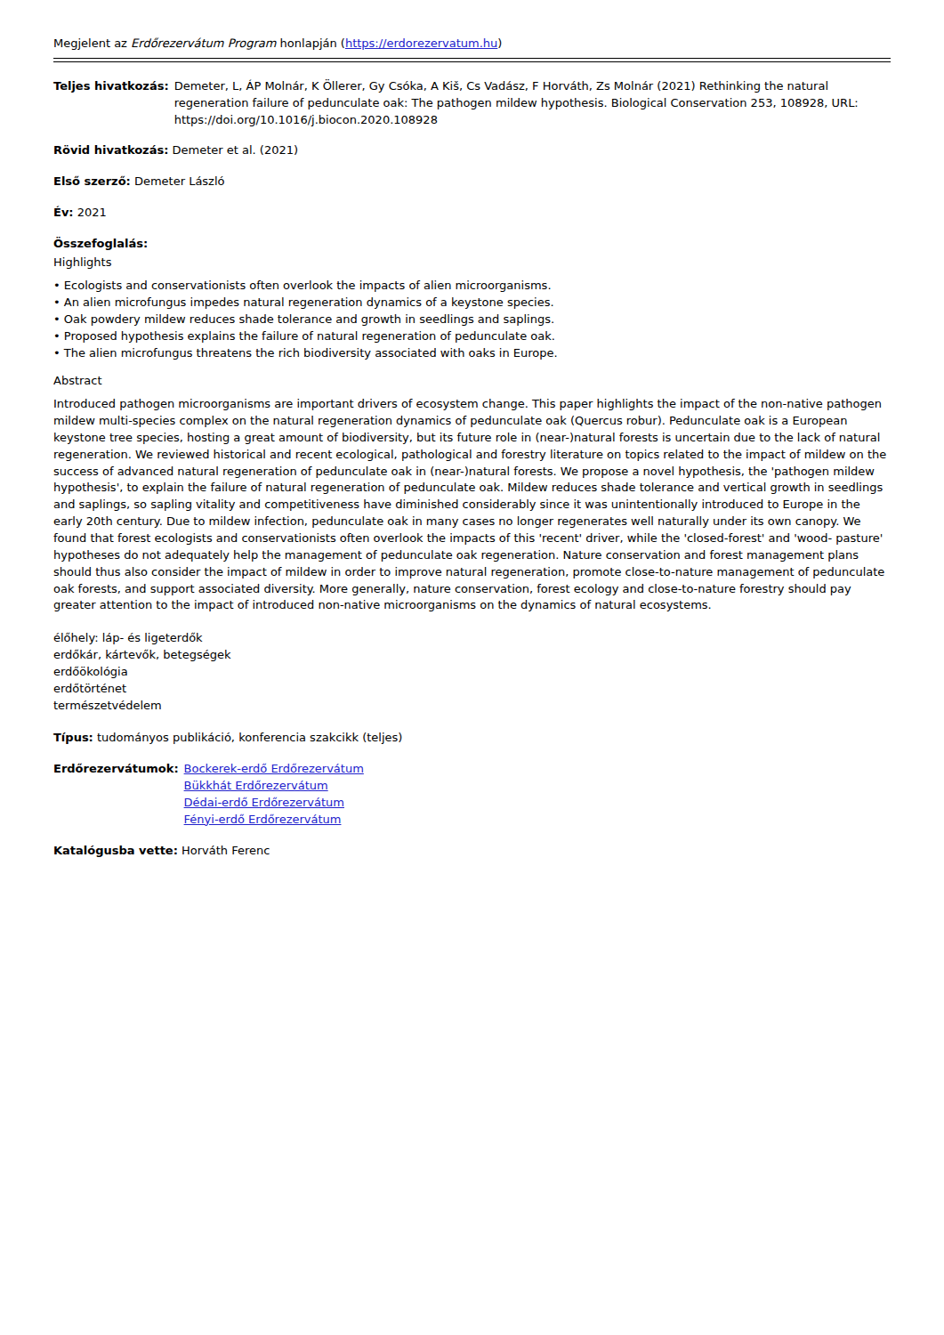Megjelent az Erdőrezervátum Program honlapján (https://erdorezervatum.hu)
Teljes hivatkozás:
Demeter, L, ÁP Molnár, K Öllerer, Gy Csóka, A Kiš, Cs Vadász, F Horváth, Zs Molnár (2021) Rethinking the natural regeneration failure of pedunculate oak: The pathogen mildew hypothesis. Biological Conservation 253, 108928, URL: https://doi.org/10.1016/j.biocon.2020.108928
Rövid hivatkozás: Demeter et al. (2021)
Első szerző: Demeter László
Év: 2021
Összefoglalás:
Highlights
Ecologists and conservationists often overlook the impacts of alien microorganisms.
An alien microfungus impedes natural regeneration dynamics of a keystone species.
Oak powdery mildew reduces shade tolerance and growth in seedlings and saplings.
Proposed hypothesis explains the failure of natural regeneration of pedunculate oak.
The alien microfungus threatens the rich biodiversity associated with oaks in Europe.
Abstract
Introduced pathogen microorganisms are important drivers of ecosystem change. This paper highlights the impact of the non-native pathogen mildew multi-species complex on the natural regeneration dynamics of pedunculate oak (Quercus robur). Pedunculate oak is a European keystone tree species, hosting a great amount of biodiversity, but its future role in (near-)natural forests is uncertain due to the lack of natural regeneration. We reviewed historical and recent ecological, pathological and forestry literature on topics related to the impact of mildew on the success of advanced natural regeneration of pedunculate oak in (near-)natural forests. We propose a novel hypothesis, the 'pathogen mildew hypothesis', to explain the failure of natural regeneration of pedunculate oak. Mildew reduces shade tolerance and vertical growth in seedlings and saplings, so sapling vitality and competitiveness have diminished considerably since it was unintentionally introduced to Europe in the early 20th century. Due to mildew infection, pedunculate oak in many cases no longer regenerates well naturally under its own canopy. We found that forest ecologists and conservationists often overlook the impacts of this 'recent' driver, while the 'closed-forest' and 'wood- pasture' hypotheses do not adequately help the management of pedunculate oak regeneration. Nature conservation and forest management plans should thus also consider the impact of mildew in order to improve natural regeneration, promote close-to-nature management of pedunculate oak forests, and support associated diversity. More generally, nature conservation, forest ecology and close-to-nature forestry should pay greater attention to the impact of introduced non-native microorganisms on the dynamics of natural ecosystems.
élőhely: láp- és ligeterdők
erdőkár, kártevők, betegségek
erdőökológia
erdőtörténet
természetvédelem
Típus: tudományos publikáció, konferencia szakcikk (teljes)
Erdőrezervátumok:
Bockerek-erdő Erdőrezervátum
Bükkhát Erdőrezervátum
Dédai-erdő Erdőrezervátum
Fényi-erdő Erdőrezervátum
Katalógusba vette: Horváth Ferenc